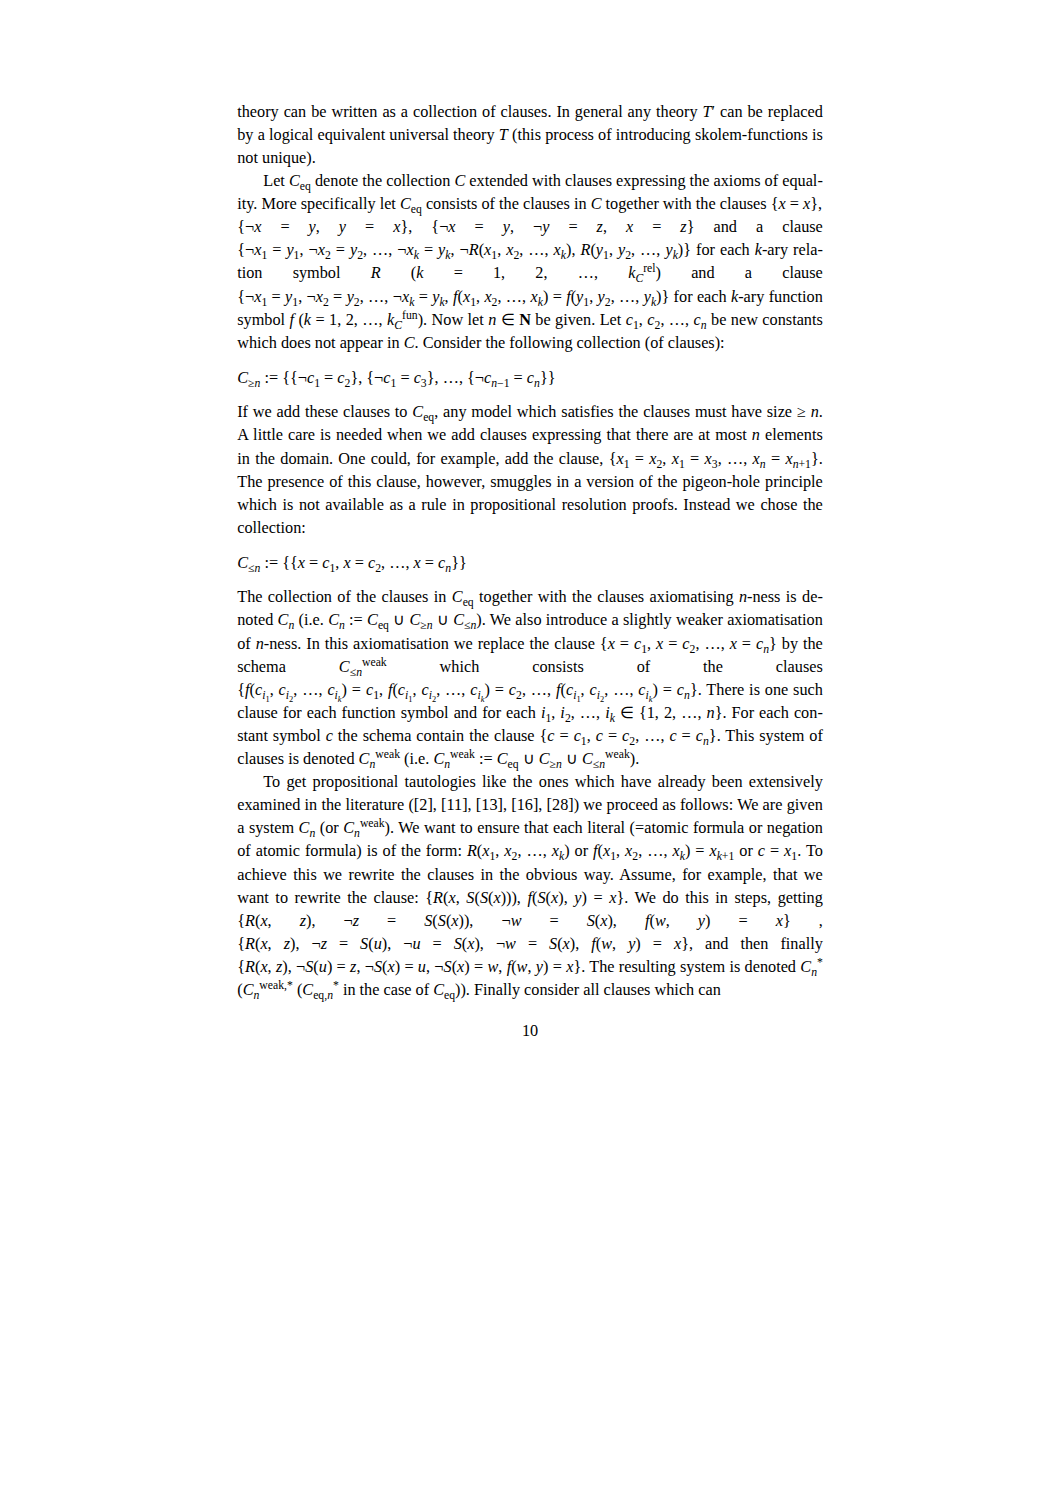theory can be written as a collection of clauses. In general any theory T′ can be replaced by a logical equivalent universal theory T (this process of introducing skolem-functions is not unique).
Let Ceq denote the collection C extended with clauses expressing the axioms of equality. More specifically let Ceq consists of the clauses in C together with the clauses {x = x},
{¬x = y, y = x}, {¬x = y, ¬y = z, x = z} and a clause {¬x1 = y1, ¬x2 = y2, …, ¬xk = yk, ¬R(x1, x2, …, xk), R(y1, y2, …, yk)} for each k-ary relation symbol R (k = 1, 2, …, kCrel) and a clause {¬x1 = y1, ¬x2 = y2, …, ¬xk = yk, f(x1, x2, …, xk) = f(y1, y2, …, yk)} for each k-ary function symbol f (k = 1, 2, …, kCfun). Now let n ∈ N be given. Let c1, c2, …, cn be new constants which does not appear in C. Consider the following collection (of clauses):
C≥n := {{¬c1 = c2}, {¬c1 = c3}, …, {¬cn−1 = cn}}
If we add these clauses to Ceq, any model which satisfies the clauses must have size ≥ n. A little care is needed when we add clauses expressing that there are at most n elements in the domain. One could, for example, add the clause, {x1 = x2, x1 = x3, …, xn = xn+1}. The presence of this clause, however, smuggles in a version of the pigeon-hole principle which is not available as a rule in propositional resolution proofs. Instead we chose the collection:
C≤n := {{x = c1, x = c2, …, x = cn}}
The collection of the clauses in Ceq together with the clauses axiomatising n-ness is denoted Cn (i.e. Cn := Ceq ∪ C≥n ∪ C≤n). We also introduce a slightly weaker axiomatisation of n-ness. In this axiomatisation we replace the clause {x = c1, x = c2, …, x = cn} by the schema C≤nweak which consists of the clauses {f(ci1, ci2, …, cik) = c1, f(ci1, ci2, …, cik) = c2, …, f(ci1, ci2, …, cik) = cn}. There is one such clause for each function symbol and for each i1, i2, …, ik ∈ {1, 2, …, n}. For each constant symbol c the schema contain the clause {c = c1, c = c2, …, c = cn}. This system of clauses is denoted Cnweak (i.e. Cnweak := Ceq ∪ C≥n ∪ C≤nweak).
To get propositional tautologies like the ones which have already been extensively examined in the literature ([2], [11], [13], [16], [28]) we proceed as follows: We are given a system Cn (or Cnweak). We want to ensure that each literal (=atomic formula or negation of atomic formula) is of the form: R(x1, x2, …, xk) or f(x1, x2, …, xk) = xk+1 or c = x1. To achieve this we rewrite the clauses in the obvious way. Assume, for example, that we want to rewrite the clause: {R(x, S(S(x))), f(S(x), y) = x}. We do this in steps, getting {R(x, z), ¬z = S(S(x)), ¬w = S(x), f(w, y) = x} , {R(x, z), ¬z = S(u), ¬u = S(x), ¬w = S(x), f(w, y) = x}, and then finally {R(x, z), ¬S(u) = z, ¬S(x) = u, ¬S(x) = w, f(w, y) = x}. The resulting system is denoted Cn* (Cnweak,* (Ceq,n* in the case of Ceq)). Finally consider all clauses which can
10